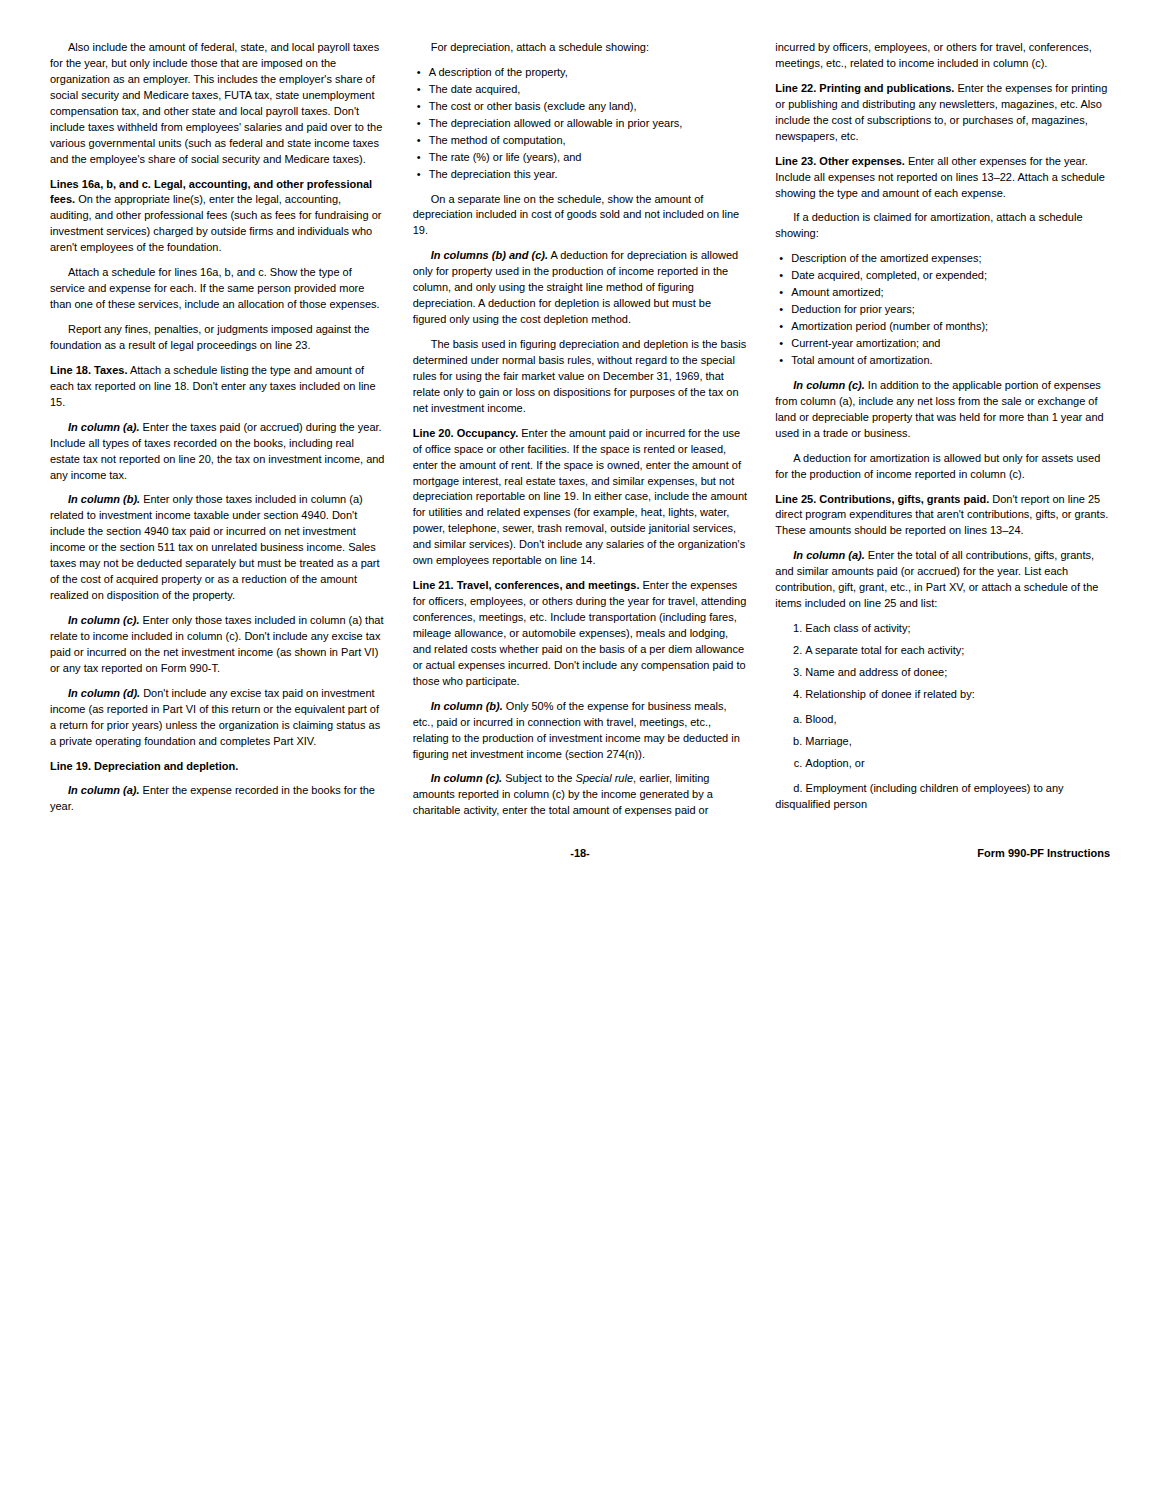Also include the amount of federal, state, and local payroll taxes for the year, but only include those that are imposed on the organization as an employer. This includes the employer's share of social security and Medicare taxes, FUTA tax, state unemployment compensation tax, and other state and local payroll taxes. Don't include taxes withheld from employees' salaries and paid over to the various governmental units (such as federal and state income taxes and the employee's share of social security and Medicare taxes).
Lines 16a, b, and c. Legal, accounting, and other professional fees. On the appropriate line(s), enter the legal, accounting, auditing, and other professional fees (such as fees for fundraising or investment services) charged by outside firms and individuals who aren't employees of the foundation.
Attach a schedule for lines 16a, b, and c. Show the type of service and expense for each. If the same person provided more than one of these services, include an allocation of those expenses.
Report any fines, penalties, or judgments imposed against the foundation as a result of legal proceedings on line 23.
Line 18. Taxes. Attach a schedule listing the type and amount of each tax reported on line 18. Don't enter any taxes included on line 15.
In column (a). Enter the taxes paid (or accrued) during the year. Include all types of taxes recorded on the books, including real estate tax not reported on line 20, the tax on investment income, and any income tax.
In column (b). Enter only those taxes included in column (a) related to investment income taxable under section 4940. Don't include the section 4940 tax paid or incurred on net investment income or the section 511 tax on unrelated business income. Sales taxes may not be deducted separately but must be treated as a part of the cost of acquired property or as a reduction of the amount realized on disposition of the property.
In column (c). Enter only those taxes included in column (a) that relate to income included in column (c). Don't include any excise tax paid or incurred on the net investment income (as shown in Part VI) or any tax reported on Form 990-T.
In column (d). Don't include any excise tax paid on investment income (as reported in Part VI of this return or the equivalent part of a return for prior years) unless the organization is claiming status as a private operating foundation and completes Part XIV.
Line 19. Depreciation and depletion.
In column (a). Enter the expense recorded in the books for the year.
For depreciation, attach a schedule showing:
A description of the property,
The date acquired,
The cost or other basis (exclude any land),
The depreciation allowed or allowable in prior years,
The method of computation,
The rate (%) or life (years), and
The depreciation this year.
On a separate line on the schedule, show the amount of depreciation included in cost of goods sold and not included on line 19.
In columns (b) and (c). A deduction for depreciation is allowed only for property used in the production of income reported in the column, and only using the straight line method of figuring depreciation. A deduction for depletion is allowed but must be figured only using the cost depletion method.
The basis used in figuring depreciation and depletion is the basis determined under normal basis rules, without regard to the special rules for using the fair market value on December 31, 1969, that relate only to gain or loss on dispositions for purposes of the tax on net investment income.
Line 20. Occupancy. Enter the amount paid or incurred for the use of office space or other facilities. If the space is rented or leased, enter the amount of rent. If the space is owned, enter the amount of mortgage interest, real estate taxes, and similar expenses, but not depreciation reportable on line 19. In either case, include the amount for utilities and related expenses (for example, heat, lights, water, power, telephone, sewer, trash removal, outside janitorial services, and similar services). Don't include any salaries of the organization's own employees reportable on line 14.
Line 21. Travel, conferences, and meetings. Enter the expenses for officers, employees, or others during the year for travel, attending conferences, meetings, etc. Include transportation (including fares, mileage allowance, or automobile expenses), meals and lodging, and related costs whether paid on the basis of a per diem allowance or actual expenses incurred. Don't include any compensation paid to those who participate.
In column (b). Only 50% of the expense for business meals, etc., paid or incurred in connection with travel, meetings, etc., relating to the production of investment income may be deducted in figuring net investment income (section 274(n)).
In column (c). Subject to the Special rule, earlier, limiting amounts reported in column (c) by the income generated by a charitable activity, enter the total amount of expenses paid or incurred by officers, employees, or others for travel, conferences, meetings, etc., related to income included in column (c).
Line 22. Printing and publications. Enter the expenses for printing or publishing and distributing any newsletters, magazines, etc. Also include the cost of subscriptions to, or purchases of, magazines, newspapers, etc.
Line 23. Other expenses. Enter all other expenses for the year. Include all expenses not reported on lines 13–22. Attach a schedule showing the type and amount of each expense.
If a deduction is claimed for amortization, attach a schedule showing:
Description of the amortized expenses;
Date acquired, completed, or expended;
Amount amortized;
Deduction for prior years;
Amortization period (number of months);
Current-year amortization; and
Total amount of amortization.
In column (c). In addition to the applicable portion of expenses from column (a), include any net loss from the sale or exchange of land or depreciable property that was held for more than 1 year and used in a trade or business.
A deduction for amortization is allowed but only for assets used for the production of income reported in column (c).
Line 25. Contributions, gifts, grants paid. Don't report on line 25 direct program expenditures that aren't contributions, gifts, or grants. These amounts should be reported on lines 13–24.
In column (a). Enter the total of all contributions, gifts, grants, and similar amounts paid (or accrued) for the year. List each contribution, gift, grant, etc., in Part XV, or attach a schedule of the items included on line 25 and list:
Each class of activity;
A separate total for each activity;
Name and address of donee;
Relationship of donee if related by:
Blood,
Marriage,
Adoption, or
d. Employment (including children of employees) to any disqualified person
-18- Form 990-PF Instructions